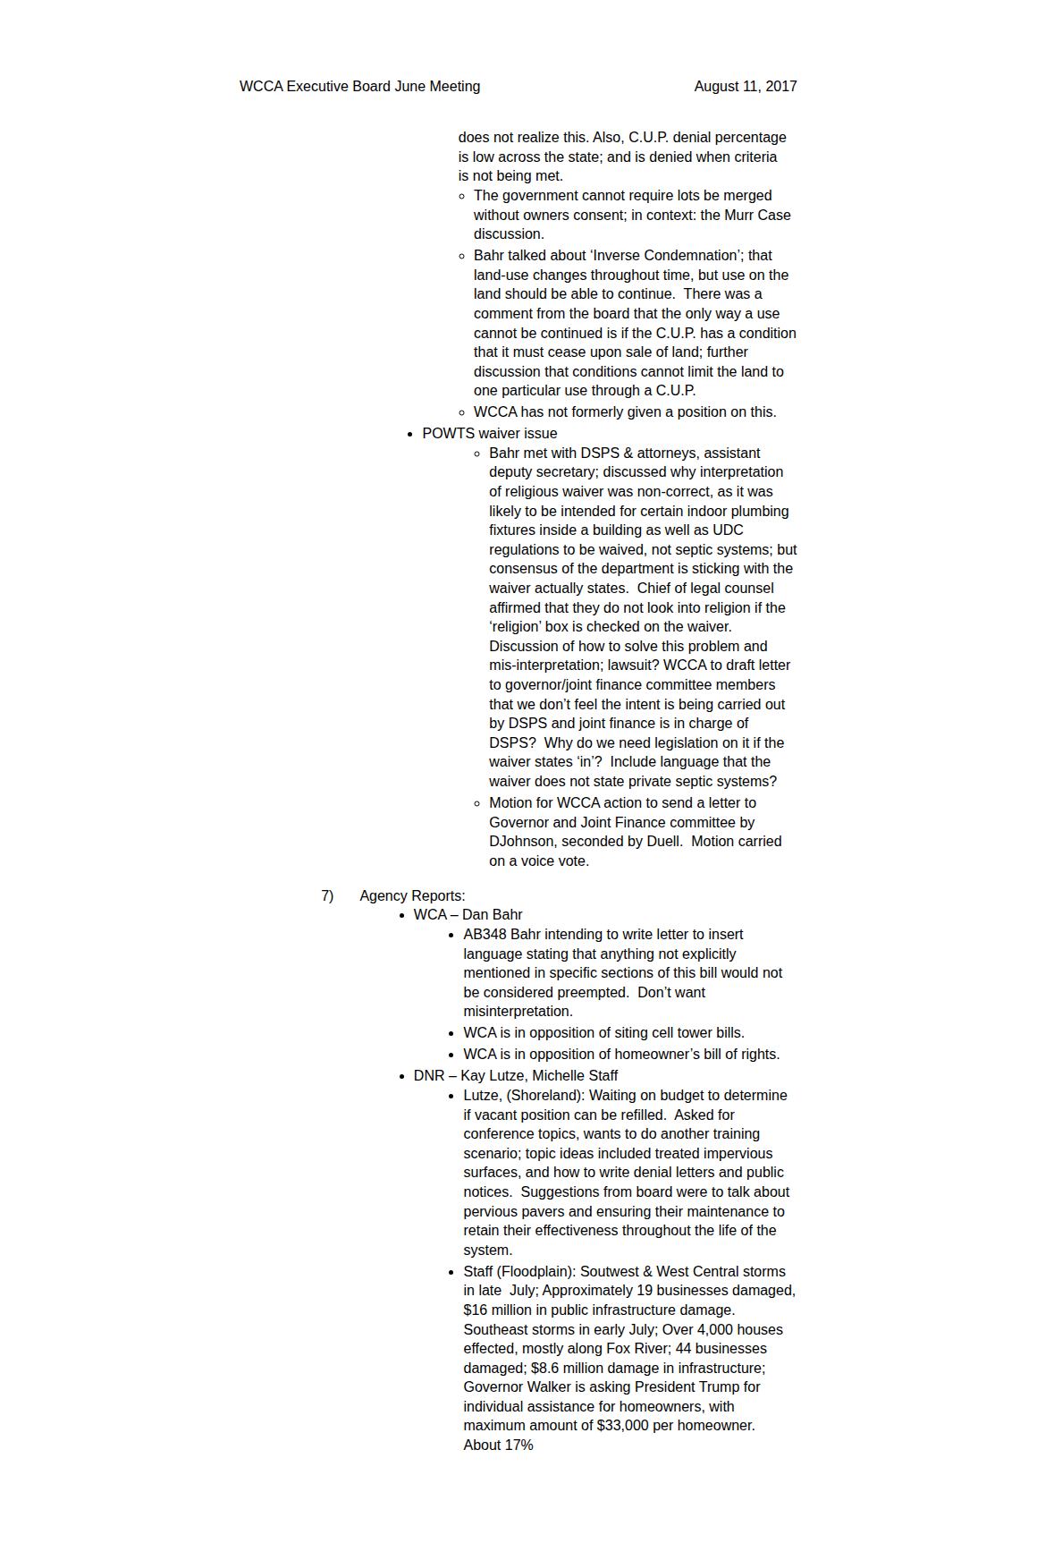WCCA Executive Board June Meeting
August 11, 2017
does not realize this. Also, C.U.P. denial percentage is low across the state; and is denied when criteria is not being met.
The government cannot require lots be merged without owners consent; in context: the Murr Case discussion.
Bahr talked about ‘Inverse Condemnation’; that land-use changes throughout time, but use on the land should be able to continue. There was a comment from the board that the only way a use cannot be continued is if the C.U.P. has a condition that it must cease upon sale of land; further discussion that conditions cannot limit the land to one particular use through a C.U.P.
WCCA has not formerly given a position on this.
POWTS waiver issue
Bahr met with DSPS & attorneys, assistant deputy secretary; discussed why interpretation of religious waiver was non-correct, as it was likely to be intended for certain indoor plumbing fixtures inside a building as well as UDC regulations to be waived, not septic systems; but consensus of the department is sticking with the waiver actually states. Chief of legal counsel affirmed that they do not look into religion if the ‘religion’ box is checked on the waiver. Discussion of how to solve this problem and mis-interpretation; lawsuit? WCCA to draft letter to governor/joint finance committee members that we don’t feel the intent is being carried out by DSPS and joint finance is in charge of DSPS? Why do we need legislation on it if the waiver states ‘in’? Include language that the waiver does not state private septic systems?
Motion for WCCA action to send a letter to Governor and Joint Finance committee by DJohnson, seconded by Duell. Motion carried on a voice vote.
7) Agency Reports:
WCA – Dan Bahr
AB348 Bahr intending to write letter to insert language stating that anything not explicitly mentioned in specific sections of this bill would not be considered preempted. Don’t want misinterpretation.
WCA is in opposition of siting cell tower bills.
WCA is in opposition of homeowner’s bill of rights.
DNR – Kay Lutze, Michelle Staff
Lutze, (Shoreland): Waiting on budget to determine if vacant position can be refilled. Asked for conference topics, wants to do another training scenario; topic ideas included treated impervious surfaces, and how to write denial letters and public notices. Suggestions from board were to talk about pervious pavers and ensuring their maintenance to retain their effectiveness throughout the life of the system.
Staff (Floodplain): Soutwest & West Central storms in late July; Approximately 19 businesses damaged, $16 million in public infrastructure damage. Southeast storms in early July; Over 4,000 houses effected, mostly along Fox River; 44 businesses damaged; $8.6 million damage in infrastructure; Governor Walker is asking President Trump for individual assistance for homeowners, with maximum amount of $33,000 per homeowner. About 17%